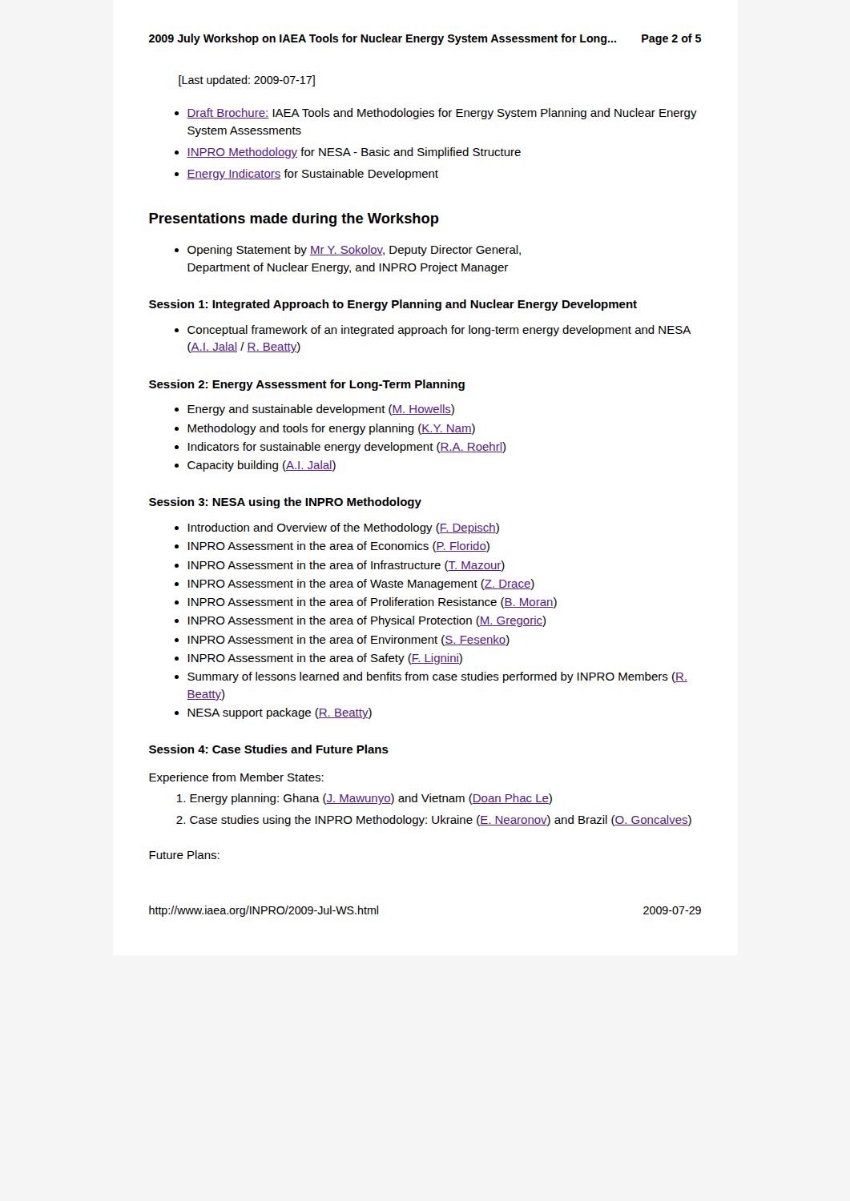2009 July Workshop on IAEA Tools for Nuclear Energy System Assessment for Long... Page 2 of 5
[Last updated: 2009-07-17]
Draft Brochure: IAEA Tools and Methodologies for Energy System Planning and Nuclear Energy System Assessments
INPRO Methodology for NESA - Basic and Simplified Structure
Energy Indicators for Sustainable Development
Presentations made during the Workshop
Opening Statement by Mr Y. Sokolov, Deputy Director General,
Department of Nuclear Energy, and INPRO Project Manager
Session 1: Integrated Approach to Energy Planning and Nuclear Energy Development
Conceptual framework of an integrated approach for long-term energy development and NESA (A.I. Jalal / R. Beatty)
Session 2: Energy Assessment for Long-Term Planning
Energy and sustainable development (M. Howells)
Methodology and tools for energy planning (K.Y. Nam)
Indicators for sustainable energy development (R.A. Roehrl)
Capacity building (A.I. Jalal)
Session 3: NESA using the INPRO Methodology
Introduction and Overview of the Methodology (F. Depisch)
INPRO Assessment in the area of Economics (P. Florido)
INPRO Assessment in the area of Infrastructure (T. Mazour)
INPRO Assessment in the area of Waste Management (Z. Drace)
INPRO Assessment in the area of Proliferation Resistance (B. Moran)
INPRO Assessment in the area of Physical Protection (M. Gregoric)
INPRO Assessment in the area of Environment (S. Fesenko)
INPRO Assessment in the area of Safety (F. Lignini)
Summary of lessons learned and benfits from case studies performed by INPRO Members (R. Beatty)
NESA support package (R. Beatty)
Session 4: Case Studies and Future Plans
Experience from Member States:
Energy planning: Ghana (J. Mawunyo) and Vietnam (Doan Phac Le)
Case studies using the INPRO Methodology: Ukraine (E. Nearonov) and Brazil (O. Goncalves)
Future Plans:
http://www.iaea.org/INPRO/2009-Jul-WS.html 2009-07-29